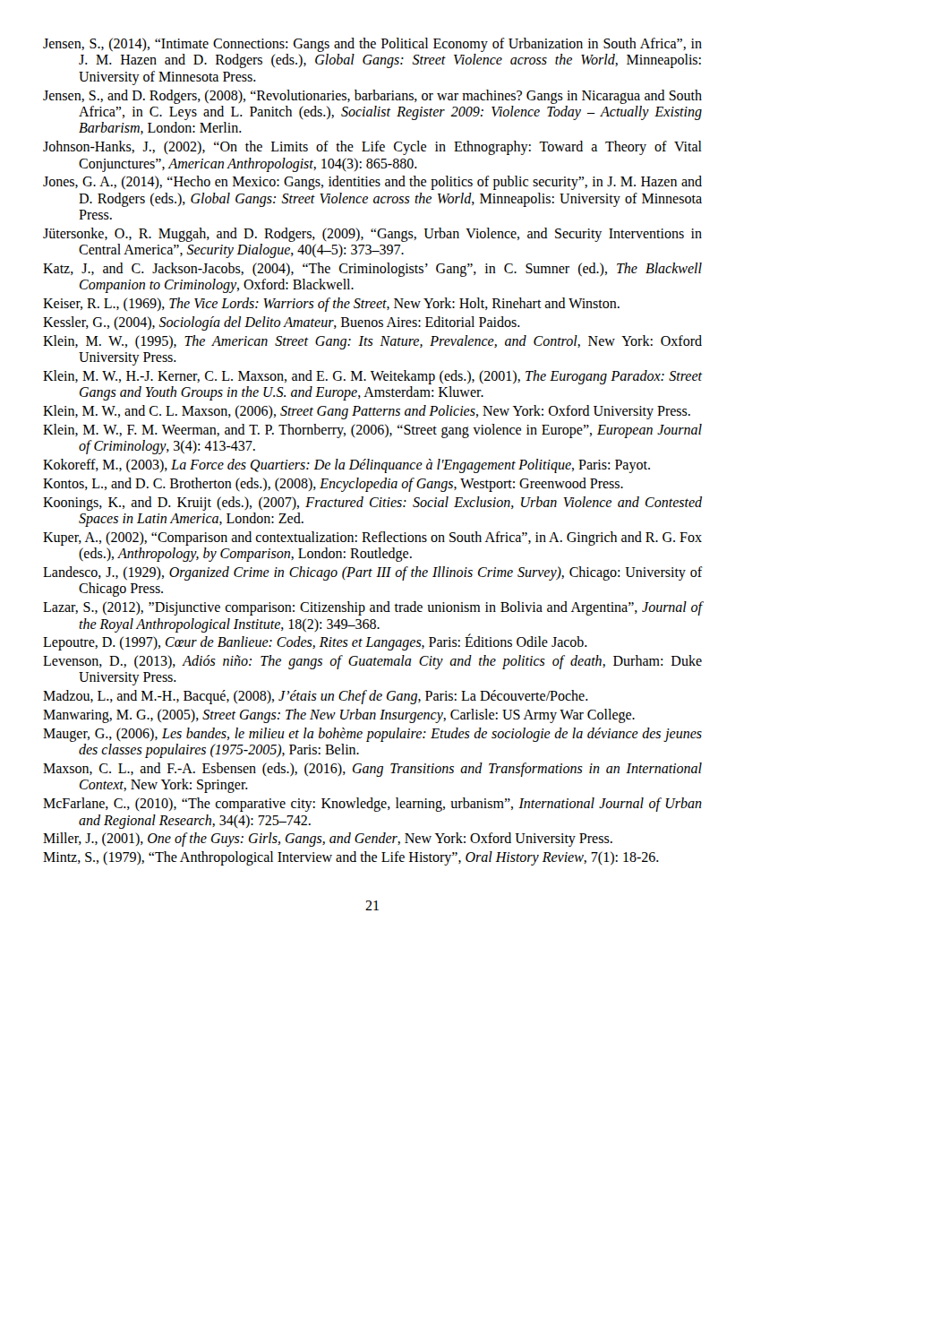Jensen, S., (2014), “Intimate Connections: Gangs and the Political Economy of Urbanization in South Africa”, in J. M. Hazen and D. Rodgers (eds.), Global Gangs: Street Violence across the World, Minneapolis: University of Minnesota Press.
Jensen, S., and D. Rodgers, (2008), “Revolutionaries, barbarians, or war machines? Gangs in Nicaragua and South Africa”, in C. Leys and L. Panitch (eds.), Socialist Register 2009: Violence Today – Actually Existing Barbarism, London: Merlin.
Johnson-Hanks, J., (2002), “On the Limits of the Life Cycle in Ethnography: Toward a Theory of Vital Conjunctures”, American Anthropologist, 104(3): 865-880.
Jones, G. A., (2014), “Hecho en Mexico: Gangs, identities and the politics of public security”, in J. M. Hazen and D. Rodgers (eds.), Global Gangs: Street Violence across the World, Minneapolis: University of Minnesota Press.
Jütersonke, O., R. Muggah, and D. Rodgers, (2009), “Gangs, Urban Violence, and Security Interventions in Central America”, Security Dialogue, 40(4–5): 373–397.
Katz, J., and C. Jackson-Jacobs, (2004), “The Criminologists’ Gang”, in C. Sumner (ed.), The Blackwell Companion to Criminology, Oxford: Blackwell.
Keiser, R. L., (1969), The Vice Lords: Warriors of the Street, New York: Holt, Rinehart and Winston.
Kessler, G., (2004), Sociología del Delito Amateur, Buenos Aires: Editorial Paidos.
Klein, M. W., (1995), The American Street Gang: Its Nature, Prevalence, and Control, New York: Oxford University Press.
Klein, M. W., H.-J. Kerner, C. L. Maxson, and E. G. M. Weitekamp (eds.), (2001), The Eurogang Paradox: Street Gangs and Youth Groups in the U.S. and Europe, Amsterdam: Kluwer.
Klein, M. W., and C. L. Maxson, (2006), Street Gang Patterns and Policies, New York: Oxford University Press.
Klein, M. W., F. M. Weerman, and T. P. Thornberry, (2006), “Street gang violence in Europe”, European Journal of Criminology, 3(4): 413-437.
Kokoreff, M., (2003), La Force des Quartiers: De la Délinquance à l'Engagement Politique, Paris: Payot.
Kontos, L., and D. C. Brotherton (eds.), (2008), Encyclopedia of Gangs, Westport: Greenwood Press.
Koonings, K., and D. Kruijt (eds.), (2007), Fractured Cities: Social Exclusion, Urban Violence and Contested Spaces in Latin America, London: Zed.
Kuper, A., (2002), “Comparison and contextualization: Reflections on South Africa”, in A. Gingrich and R. G. Fox (eds.), Anthropology, by Comparison, London: Routledge.
Landesco, J., (1929), Organized Crime in Chicago (Part III of the Illinois Crime Survey), Chicago: University of Chicago Press.
Lazar, S., (2012), ”Disjunctive comparison: Citizenship and trade unionism in Bolivia and Argentina”, Journal of the Royal Anthropological Institute, 18(2): 349–368.
Lepoutre, D. (1997), Cœur de Banlieue: Codes, Rites et Langages, Paris: Éditions Odile Jacob.
Levenson, D., (2013), Adiós niño: The gangs of Guatemala City and the politics of death, Durham: Duke University Press.
Madzou, L., and M.-H., Bacqué, (2008), J’étais un Chef de Gang, Paris: La Découverte/Poche.
Manwaring, M. G., (2005), Street Gangs: The New Urban Insurgency, Carlisle: US Army War College.
Mauger, G., (2006), Les bandes, le milieu et la bohème populaire: Etudes de sociologie de la déviance des jeunes des classes populaires (1975-2005), Paris: Belin.
Maxson, C. L., and F.-A. Esbensen (eds.), (2016), Gang Transitions and Transformations in an International Context, New York: Springer.
McFarlane, C., (2010), “The comparative city: Knowledge, learning, urbanism”, International Journal of Urban and Regional Research, 34(4): 725–742.
Miller, J., (2001), One of the Guys: Girls, Gangs, and Gender, New York: Oxford University Press.
Mintz, S., (1979), “The Anthropological Interview and the Life History”, Oral History Review, 7(1): 18-26.
21